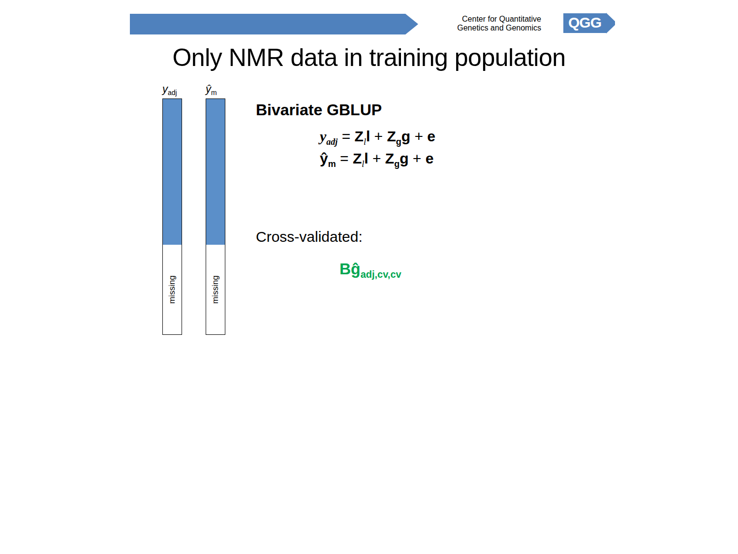Center for Quantitative
Genetics and Genomics
QGG
Only NMR data in training population
yadj
ŷm
missing
missing
Bivariate GBLUP
yadj = Zll + Zgg + e
ŷm = Zll + Zgg + e
Cross-validated:
Bĝadj,cv,cv